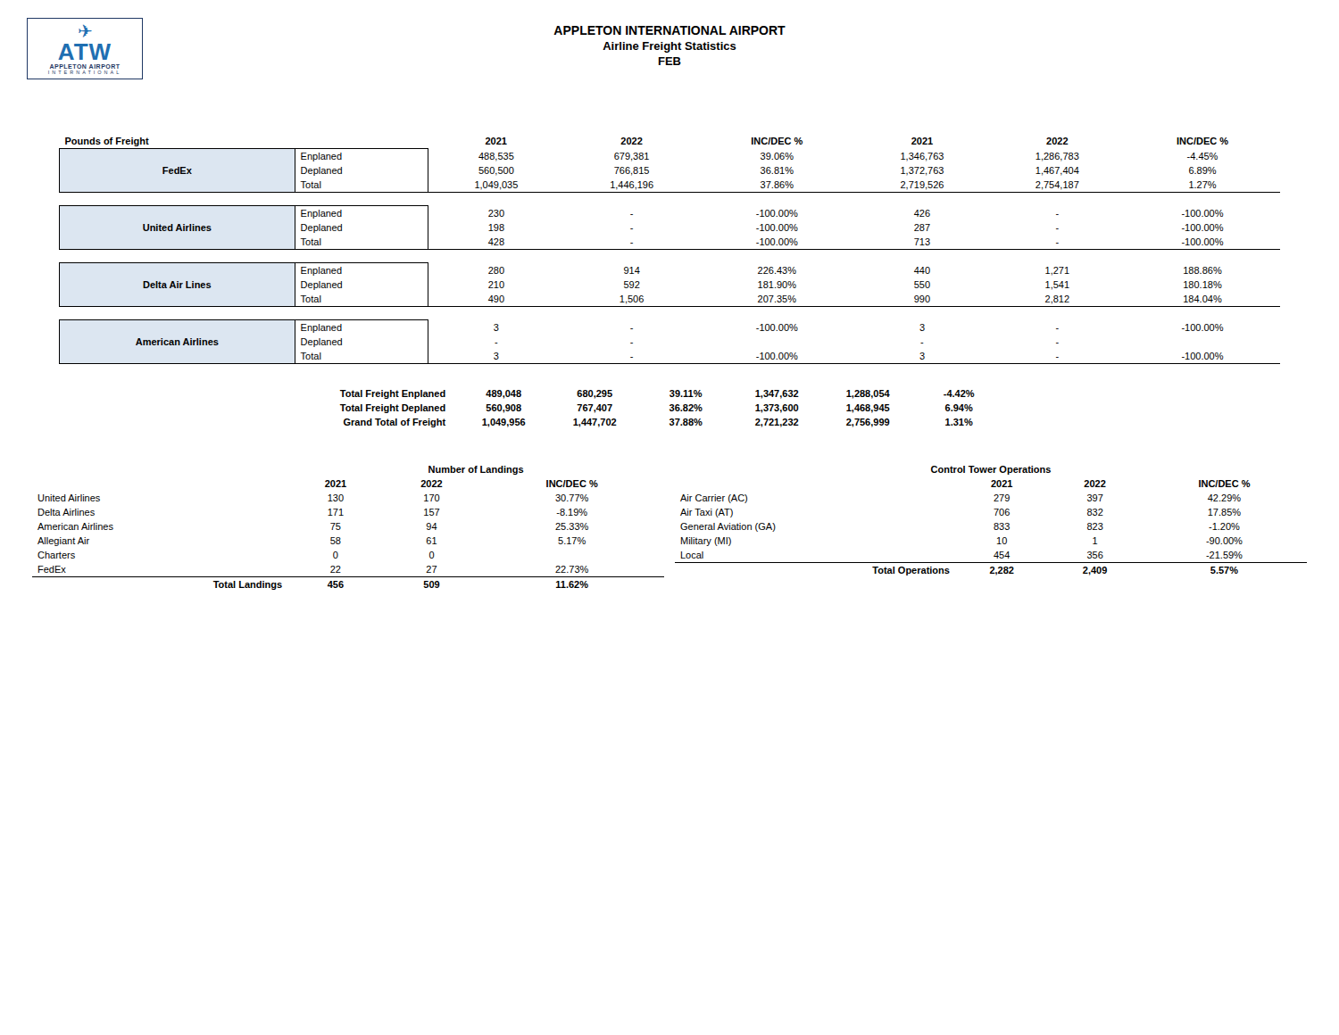✈
ATW
APPLETON AIRPORT
INTERNATIONAL
APPLETON INTERNATIONAL AIRPORT
Airline Freight Statistics
FEB
| Pounds of Freight | 2021 | 2022 | INC/DEC % | 2021 | 2022 | INC/DEC % |
| --- | --- | --- | --- | --- | --- | --- |
| FedEx | Enplaned | 488,535 | 679,381 | 39.06% | 1,346,763 | 1,286,783 | -4.45% |
| Deplaned | 560,500 | 766,815 | 36.81% | 1,372,763 | 1,467,404 | 6.89% |
| Total | 1,049,035 | 1,446,196 | 37.86% | 2,719,526 | 2,754,187 | 1.27% |
| United Airlines | Enplaned | 230 | - | -100.00% | 426 | - | -100.00% |
| Deplaned | 198 | - | -100.00% | 287 | - | -100.00% |
| Total | 428 | - | -100.00% | 713 | - | -100.00% |
| Delta Air Lines | Enplaned | 280 | 914 | 226.43% | 440 | 1,271 | 188.86% |
| Deplaned | 210 | 592 | 181.90% | 550 | 1,541 | 180.18% |
| Total | 490 | 1,506 | 207.35% | 990 | 2,812 | 184.04% |
| American Airlines | Enplaned | 3 | - | -100.00% | 3 | - | -100.00% |
| Deplaned | - | - | | - | - | |
| Total | 3 | - | -100.00% | 3 | - | -100.00% |
| Total Freight Enplaned | 489,048 | 680,295 | 39.11% | 1,347,632 | 1,288,054 | -4.42% |
| Total Freight Deplaned | 560,908 | 767,407 | 36.82% | 1,373,600 | 1,468,945 | 6.94% |
| Grand Total of Freight | 1,049,956 | 1,447,702 | 37.88% | 2,721,232 | 2,756,999 | 1.31% |
| / / Number of Landings / / / 2021 / 2022 / INC/DEC % / / United Airlines / 130 / 170 / 30.77% / / Delta Airlines / 171 / 157 / -8.19% / / American Airlines / 75 / 94 / 25.33% / / Allegiant Air / 58 / 61 / 5.17% / / Charters / 0 / 0 / / / FedEx / 22 / 27 / 22.73% / / Total Landings / 456 / 509 / 11.62% / | / Control Tower Operations / / / 2021 / 2022 / INC/DEC % / / Air Carrier (AC) / 279 / 397 / 42.29% / / Air Taxi (AT) / 706 / 832 / 17.85% / / General Aviation (GA) / 833 / 823 / -1.20% / / Military (MI) / 10 / 1 / -90.00% / / Local / 454 / 356 / -21.59% / / Total Operations / 2,282 / 2,409 / 5.57% / |